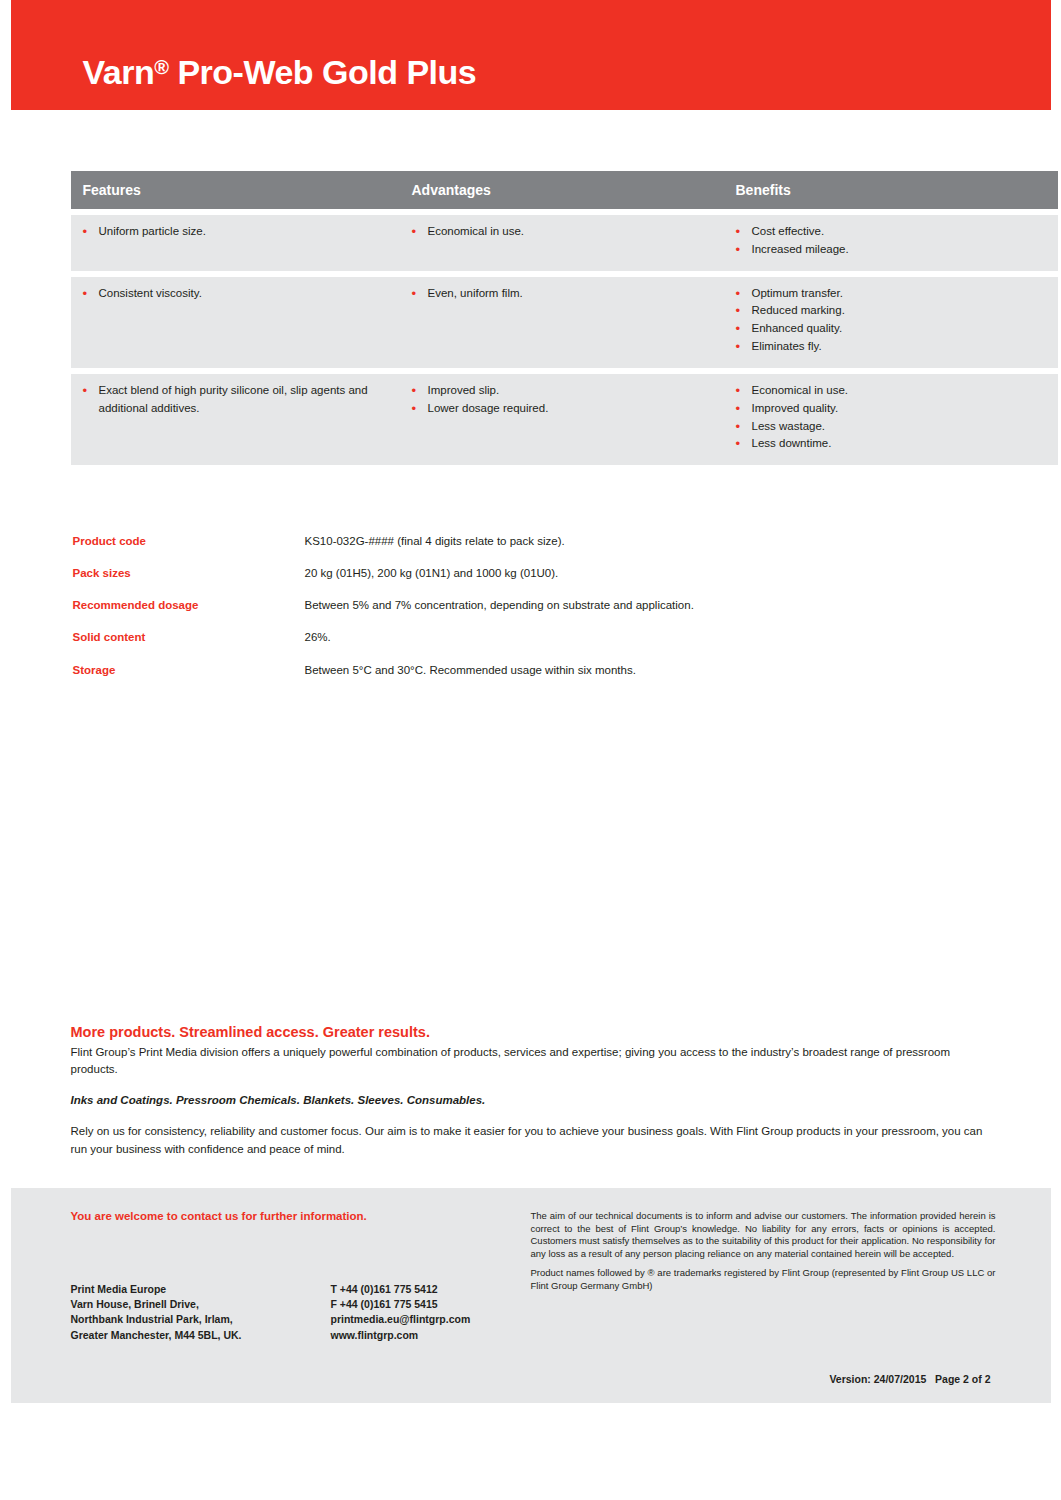Varn® Pro-Web Gold Plus
| Features | Advantages | Benefits |
| --- | --- | --- |
| Uniform particle size. | Economical in use. | Cost effective. Increased mileage. |
| Consistent viscosity. | Even, uniform film. | Optimum transfer. Reduced marking. Enhanced quality. Eliminates fly. |
| Exact blend of high purity silicone oil, slip agents and additional additives. | Improved slip. Lower dosage required. | Economical in use. Improved quality. Less wastage. Less downtime. |
| Product code | KS10-032G-#### (final 4 digits relate to pack size). |
| Pack sizes | 20 kg (01H5), 200 kg (01N1) and 1000 kg (01U0). |
| Recommended dosage | Between 5% and 7% concentration, depending on substrate and application. |
| Solid content | 26%. |
| Storage | Between 5°C and 30°C. Recommended usage within six months. |
More products. Streamlined access. Greater results.
Flint Group’s Print Media division offers a uniquely powerful combination of products, services and expertise; giving you access to the industry’s broadest range of pressroom products.
Inks and Coatings. Pressroom Chemicals. Blankets. Sleeves. Consumables.
Rely on us for consistency, reliability and customer focus. Our aim is to make it easier for you to achieve your business goals. With Flint Group products in your pressroom, you can run your business with confidence and peace of mind.
You are welcome to contact us for further information.
Print Media Europe
Varn House, Brinell Drive,
Northbank Industrial Park, Irlam,
Greater Manchester, M44 5BL, UK.
T +44 (0)161 775 5412
F +44 (0)161 775 5415
printmedia.eu@flintgrp.com
www.flintgrp.com
The aim of our technical documents is to inform and advise our customers. The information provided herein is correct to the best of Flint Group’s knowledge. No liability for any errors, facts or opinions is accepted. Customers must satisfy themselves as to the suitability of this product for their application. No responsibility for any loss as a result of any person placing reliance on any material contained herein will be accepted.
Product names followed by ® are trademarks registered by Flint Group (represented by Flint Group US LLC or Flint Group Germany GmbH)
Version: 24/07/2015 Page 2 of 2